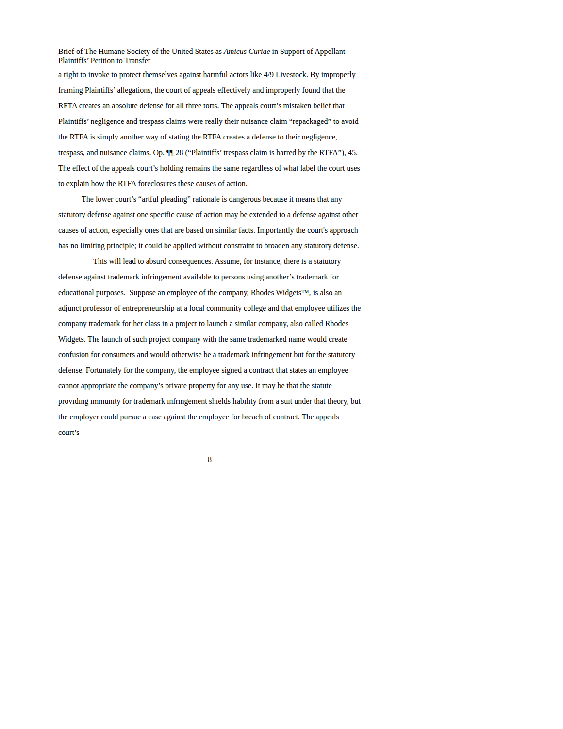Brief of The Humane Society of the United States as Amicus Curiae in Support of Appellant-Plaintiffs’ Petition to Transfer
a right to invoke to protect themselves against harmful actors like 4/9 Livestock. By improperly framing Plaintiffs’ allegations, the court of appeals effectively and improperly found that the RFTA creates an absolute defense for all three torts. The appeals court’s mistaken belief that Plaintiffs’ negligence and trespass claims were really their nuisance claim “repackaged” to avoid the RTFA is simply another way of stating the RTFA creates a defense to their negligence, trespass, and nuisance claims. Op. ¶¶ 28 (“Plaintiffs’ trespass claim is barred by the RTFA”), 45. The effect of the appeals court’s holding remains the same regardless of what label the court uses to explain how the RTFA foreclosures these causes of action.
The lower court’s “artful pleading” rationale is dangerous because it means that any statutory defense against one specific cause of action may be extended to a defense against other causes of action, especially ones that are based on similar facts. Importantly the court's approach has no limiting principle; it could be applied without constraint to broaden any statutory defense.
This will lead to absurd consequences. Assume, for instance, there is a statutory defense against trademark infringement available to persons using another’s trademark for educational purposes. Suppose an employee of the company, Rhodes Widgets™, is also an adjunct professor of entrepreneurship at a local community college and that employee utilizes the company trademark for her class in a project to launch a similar company, also called Rhodes Widgets. The launch of such project company with the same trademarked name would create confusion for consumers and would otherwise be a trademark infringement but for the statutory defense. Fortunately for the company, the employee signed a contract that states an employee cannot appropriate the company’s private property for any use. It may be that the statute providing immunity for trademark infringement shields liability from a suit under that theory, but the employer could pursue a case against the employee for breach of contract. The appeals court’s
8